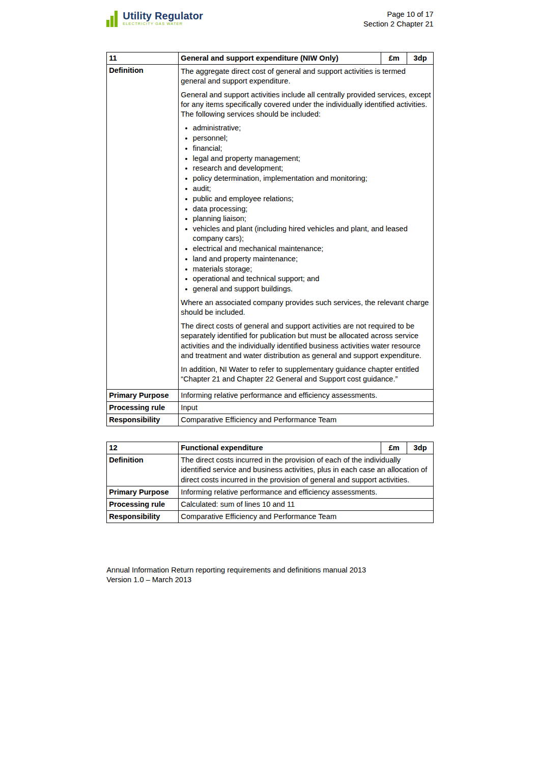Utility Regulator
ELECTRICITY GAS WATER
Page 10 of 17
Section 2 Chapter 21
| 11 | General and support expenditure (NIW Only) | £m | 3dp |
| Definition | The aggregate direct cost of general and support activities is termed general and support expenditure. General and support activities include all centrally provided services, except for any items specifically covered under the individually identified activities. The following services should be included: administrative; personnel; financial; legal and property management; research and development; policy determination, implementation and monitoring; audit; public and employee relations; data processing; planning liaison; vehicles and plant (including hired vehicles and plant, and leased company cars); electrical and mechanical maintenance; land and property maintenance; materials storage; operational and technical support; and general and support buildings. Where an associated company provides such services, the relevant charge should be included. The direct costs of general and support activities are not required to be separately identified for publication but must be allocated across service activities and the individually identified business activities water resource and treatment and water distribution as general and support expenditure. In addition, NI Water to refer to supplementary guidance chapter entitled “Chapter 21 and Chapter 22 General and Support cost guidance.” |
| Primary Purpose | Informing relative performance and efficiency assessments. |
| Processing rule | Input |
| Responsibility | Comparative Efficiency and Performance Team |
| 12 | Functional expenditure | £m | 3dp |
| Definition | The direct costs incurred in the provision of each of the individually identified service and business activities, plus in each case an allocation of direct costs incurred in the provision of general and support activities. |
| Primary Purpose | Informing relative performance and efficiency assessments. |
| Processing rule | Calculated: sum of lines 10 and 11 |
| Responsibility | Comparative Efficiency and Performance Team |
Annual Information Return reporting requirements and definitions manual 2013
Version 1.0 – March 2013